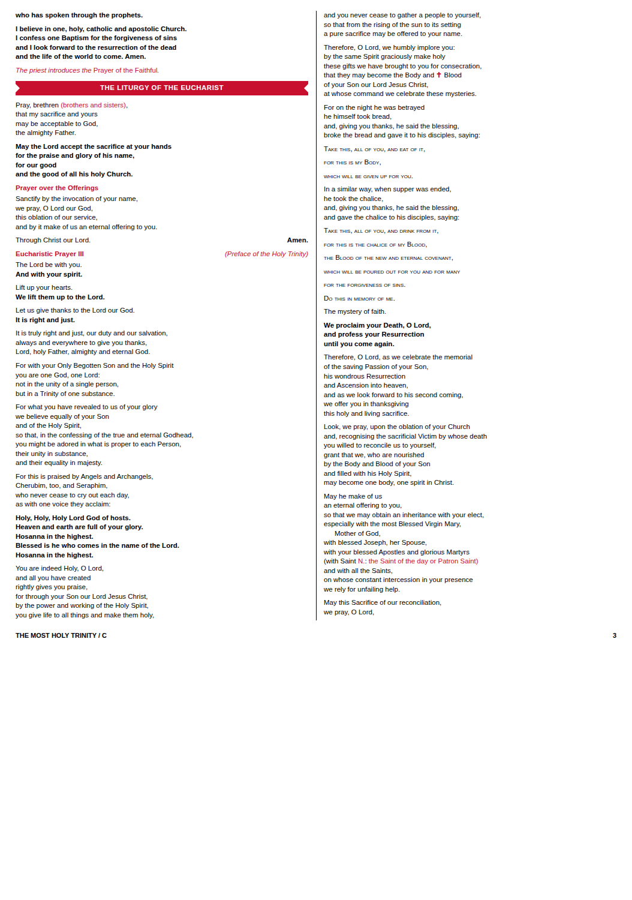who has spoken through the prophets.
I believe in one, holy, catholic and apostolic Church.
I confess one Baptism for the forgiveness of sins
and I look forward to the resurrection of the dead
and the life of the world to come. Amen.
The priest introduces the Prayer of the Faithful.
THE LITURGY OF THE EUCHARIST
Pray, brethren (brothers and sisters),
that my sacrifice and yours
may be acceptable to God,
the almighty Father.
May the Lord accept the sacrifice at your hands
for the praise and glory of his name,
for our good
and the good of all his holy Church.
Prayer over the Offerings
Sanctify by the invocation of your name,
we pray, O Lord our God,
this oblation of our service,
and by it make of us an eternal offering to you.
Through Christ our Lord. Amen.
Eucharistic Prayer III (Preface of the Holy Trinity)
The Lord be with you.
And with your spirit.
Lift up your hearts.
We lift them up to the Lord.
Let us give thanks to the Lord our God.
It is right and just.
It is truly right and just, our duty and our salvation,
always and everywhere to give you thanks,
Lord, holy Father, almighty and eternal God.
For with your Only Begotten Son and the Holy Spirit
you are one God, one Lord:
not in the unity of a single person,
but in a Trinity of one substance.
For what you have revealed to us of your glory
we believe equally of your Son
and of the Holy Spirit,
so that, in the confessing of the true and eternal Godhead,
you might be adored in what is proper to each Person,
their unity in substance,
and their equality in majesty.
For this is praised by Angels and Archangels,
Cherubim, too, and Seraphim,
who never cease to cry out each day,
as with one voice they acclaim:
Holy, Holy, Holy Lord God of hosts.
Heaven and earth are full of your glory.
Hosanna in the highest.
Blessed is he who comes in the name of the Lord.
Hosanna in the highest.
You are indeed Holy, O Lord,
and all you have created
rightly gives you praise,
for through your Son our Lord Jesus Christ,
by the power and working of the Holy Spirit,
you give life to all things and make them holy,
and you never cease to gather a people to yourself,
so that from the rising of the sun to its setting
a pure sacrifice may be offered to your name.
Therefore, O Lord, we humbly implore you:
by the same Spirit graciously make holy
these gifts we have brought to you for consecration,
that they may become the Body and ✝ Blood
of your Son our Lord Jesus Christ,
at whose command we celebrate these mysteries.
For on the night he was betrayed
he himself took bread,
and, giving you thanks, he said the blessing,
broke the bread and gave it to his disciples, saying:
Take this, all of you, and eat of it,
for this is my Body,
which will be given up for you.
In a similar way, when supper was ended,
he took the chalice,
and, giving you thanks, he said the blessing,
and gave the chalice to his disciples, saying:
Take this, all of you, and drink from it,
for this is the chalice of my Blood,
the Blood of the new and eternal covenant,
which will be poured out for you and for many
for the forgiveness of sins.
Do this in memory of me.
The mystery of faith.
We proclaim your Death, O Lord,
and profess your Resurrection
until you come again.
Therefore, O Lord, as we celebrate the memorial
of the saving Passion of your Son,
his wondrous Resurrection
and Ascension into heaven,
and as we look forward to his second coming,
we offer you in thanksgiving
this holy and living sacrifice.
Look, we pray, upon the oblation of your Church
and, recognising the sacrificial Victim by whose death
you willed to reconcile us to yourself,
grant that we, who are nourished
by the Body and Blood of your Son
and filled with his Holy Spirit,
may become one body, one spirit in Christ.
May he make of us
an eternal offering to you,
so that we may obtain an inheritance with your elect,
especially with the most Blessed Virgin Mary,
Mother of God,
with blessed Joseph, her Spouse,
with your blessed Apostles and glorious Martyrs
(with Saint N.: the Saint of the day or Patron Saint)
and with all the Saints,
on whose constant intercession in your presence
we rely for unfailing help.
May this Sacrifice of our reconciliation,
we pray, O Lord,
THE MOST HOLY TRINITY / C 3